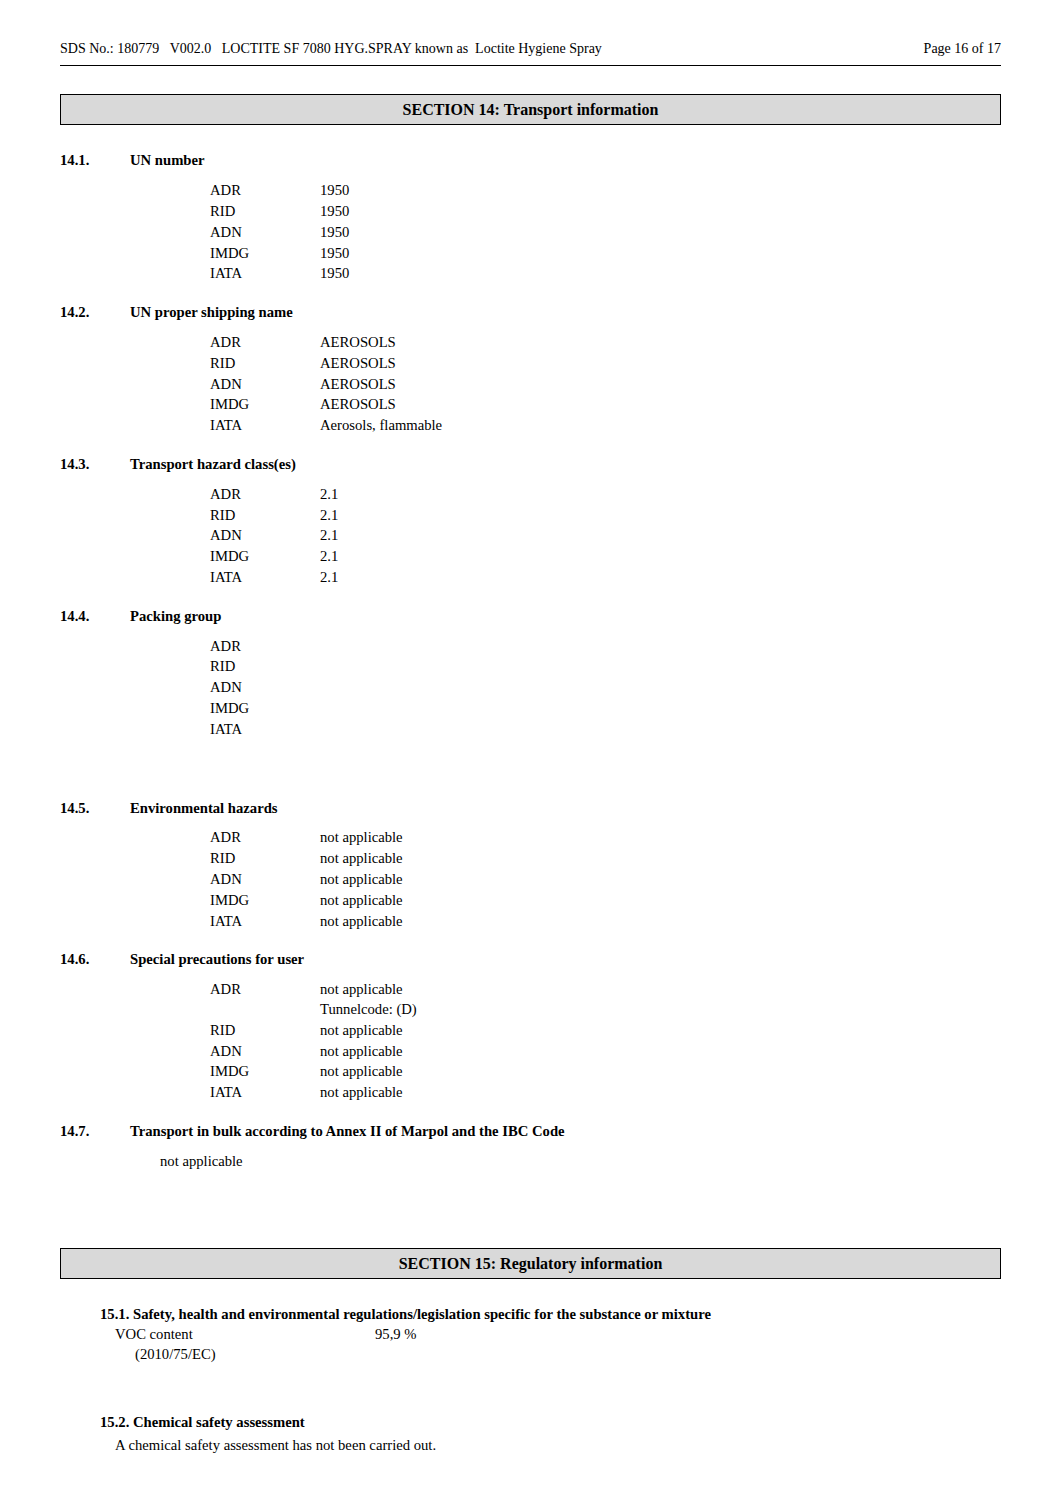SDS No.: 180779 V002.0 LOCTITE SF 7080 HYG.SPRAY known as Loctite Hygiene Spray
Page 16 of 17
SECTION 14: Transport information
| 14.1. | UN number |
| ADR | 1950 |
| RID | 1950 |
| ADN | 1950 |
| IMDG | 1950 |
| IATA | 1950 |
| 14.2. | UN proper shipping name |
| ADR | AEROSOLS |
| RID | AEROSOLS |
| ADN | AEROSOLS |
| IMDG | AEROSOLS |
| IATA | Aerosols, flammable |
| 14.3. | Transport hazard class(es) |
| ADR | 2.1 |
| RID | 2.1 |
| ADN | 2.1 |
| IMDG | 2.1 |
| IATA | 2.1 |
| 14.4. | Packing group |
ADR
RID
ADN
IMDG
IATA
| 14.5. | Environmental hazards |
| ADR | not applicable |
| RID | not applicable |
| ADN | not applicable |
| IMDG | not applicable |
| IATA | not applicable |
| 14.6. | Special precautions for user |
| ADR | not applicable Tunnelcode: (D) |
| RID | not applicable |
| ADN | not applicable |
| IMDG | not applicable |
| IATA | not applicable |
| 14.7. | Transport in bulk according to Annex II of Marpol and the IBC Code |
not applicable
SECTION 15: Regulatory information
15.1. Safety, health and environmental regulations/legislation specific for the substance or mixture
VOC content
95,9 %
(2010/75/EC)
15.2. Chemical safety assessment
A chemical safety assessment has not been carried out.